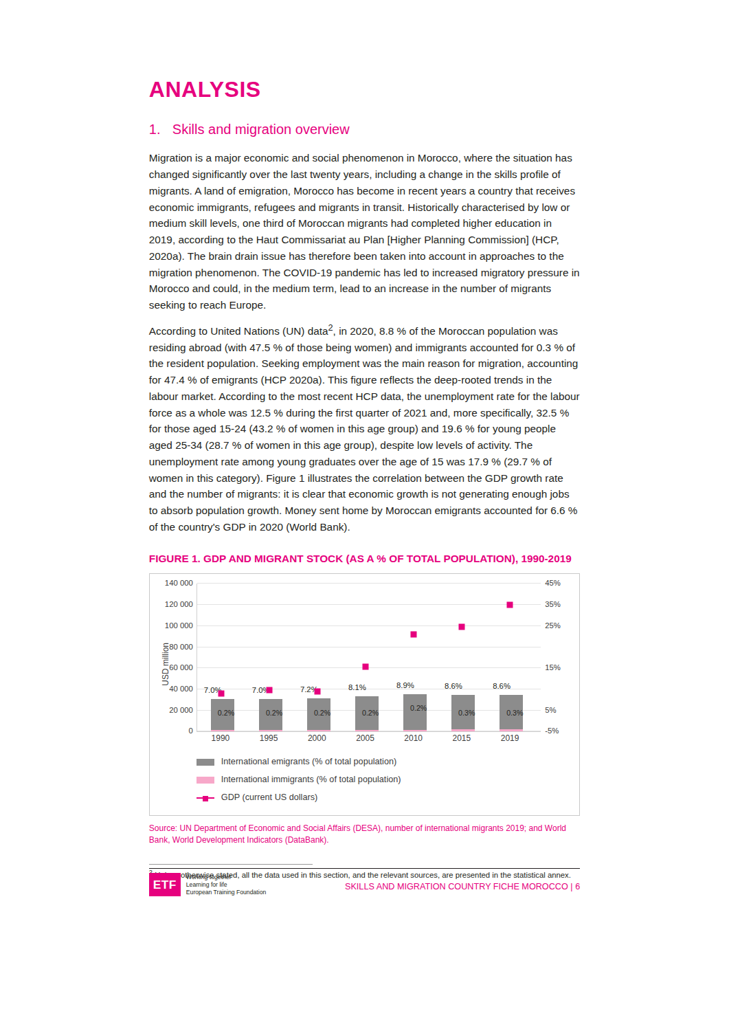ANALYSIS
1. Skills and migration overview
Migration is a major economic and social phenomenon in Morocco, where the situation has changed significantly over the last twenty years, including a change in the skills profile of migrants. A land of emigration, Morocco has become in recent years a country that receives economic immigrants, refugees and migrants in transit. Historically characterised by low or medium skill levels, one third of Moroccan migrants had completed higher education in 2019, according to the Haut Commissariat au Plan [Higher Planning Commission] (HCP, 2020a). The brain drain issue has therefore been taken into account in approaches to the migration phenomenon. The COVID-19 pandemic has led to increased migratory pressure in Morocco and could, in the medium term, lead to an increase in the number of migrants seeking to reach Europe.
According to United Nations (UN) data2, in 2020, 8.8 % of the Moroccan population was residing abroad (with 47.5 % of those being women) and immigrants accounted for 0.3 % of the resident population. Seeking employment was the main reason for migration, accounting for 47.4 % of emigrants (HCP 2020a). This figure reflects the deep-rooted trends in the labour market. According to the most recent HCP data, the unemployment rate for the labour force as a whole was 12.5 % during the first quarter of 2021 and, more specifically, 32.5 % for those aged 15-24 (43.2 % of women in this age group) and 19.6 % for young people aged 25-34 (28.7 % of women in this age group), despite low levels of activity. The unemployment rate among young graduates over the age of 15 was 17.9 % (29.7 % of women in this category). Figure 1 illustrates the correlation between the GDP growth rate and the number of migrants: it is clear that economic growth is not generating enough jobs to absorb population growth. Money sent home by Moroccan emigrants accounted for 6.6 % of the country's GDP in 2020 (World Bank).
FIGURE 1. GDP AND MIGRANT STOCK (AS A % OF TOTAL POPULATION), 1990-2019
USD million
0-5%
20 0005%
40 000
60 00015%
80 000
100 00025%
120 00035%
140 00045%
7.0%
7.0%
7.2%
8.1%
8.9%
8.6%
8.6%
0.2%
0.2%
0.2%
0.2%
0.2%
0.3%
0.3%
1990 1995 2000 2005 2010 2015 2019
International emigrants (% of total population)
International immigrants (% of total population)
GDP (current US dollars)
Source: UN Department of Economic and Social Affairs (DESA), number of international migrants 2019; and World Bank, World Development Indicators (DataBank).
2 Unless otherwise stated, all the data used in this section, and the relevant sources, are presented in the statistical annex.
ETF
Working together
Learning for life
European Training Foundation
SKILLS AND MIGRATION COUNTRY FICHE MOROCCO | 6